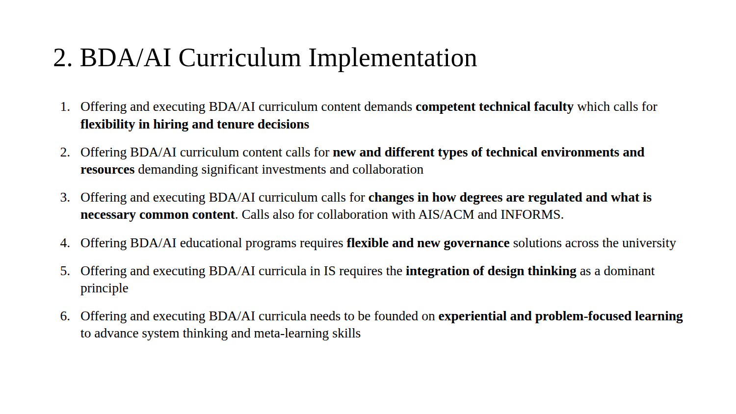2. BDA/AI Curriculum Implementation
Offering and executing BDA/AI curriculum content demands competent technical faculty which calls for flexibility in hiring and tenure decisions
Offering BDA/AI curriculum content calls for new and different types of technical environments and resources demanding significant investments and collaboration
Offering and executing BDA/AI curriculum calls for changes in how degrees are regulated and what is necessary common content. Calls also for collaboration with AIS/ACM and INFORMS.
Offering BDA/AI educational programs requires flexible and new governance solutions across the university
Offering and executing BDA/AI curricula in IS requires the integration of design thinking as a dominant principle
Offering and executing BDA/AI curricula needs to be founded on experiential and problem-focused learning to advance system thinking and meta-learning skills